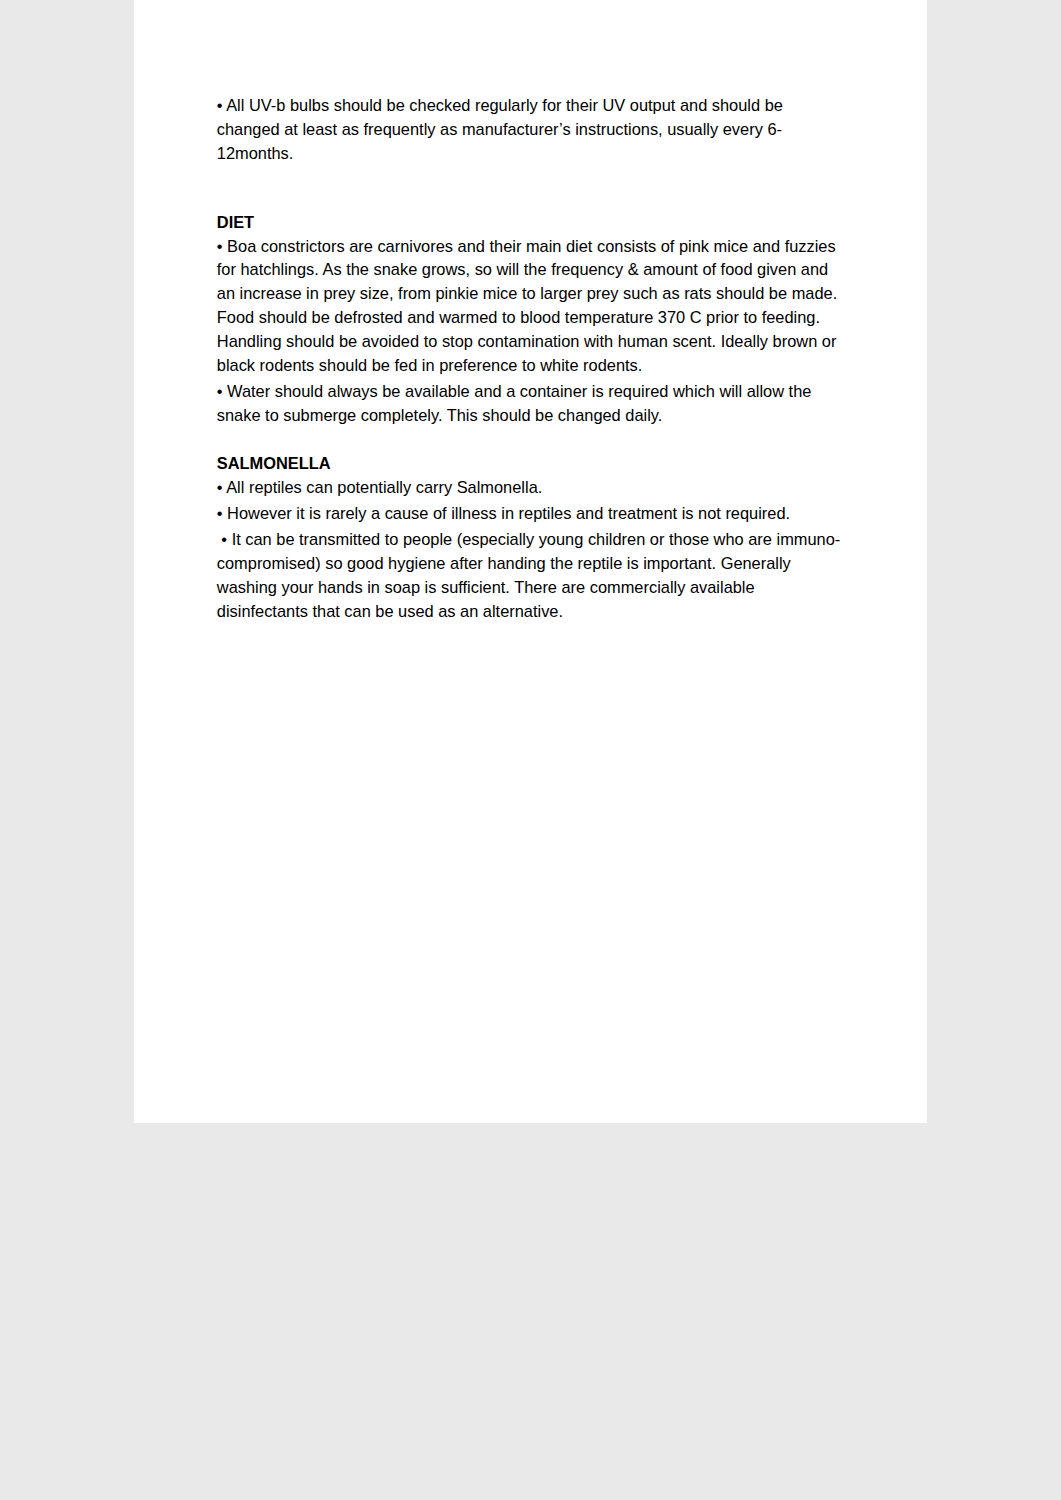• All UV-b bulbs should be checked regularly for their UV output and should be changed at least as frequently as manufacturer’s instructions, usually every 6-12months.
DIET
• Boa constrictors are carnivores and their main diet consists of pink mice and fuzzies for hatchlings. As the snake grows, so will the frequency & amount of food given and an increase in prey size, from pinkie mice to larger prey such as rats should be made. Food should be defrosted and warmed to blood temperature 370 C prior to feeding. Handling should be avoided to stop contamination with human scent. Ideally brown or black rodents should be fed in preference to white rodents.
• Water should always be available and a container is required which will allow the snake to submerge completely. This should be changed daily.
SALMONELLA
• All reptiles can potentially carry Salmonella.
• However it is rarely a cause of illness in reptiles and treatment is not required.
• It can be transmitted to people (especially young children or those who are immuno-compromised) so good hygiene after handing the reptile is important. Generally washing your hands in soap is sufficient. There are commercially available disinfectants that can be used as an alternative.